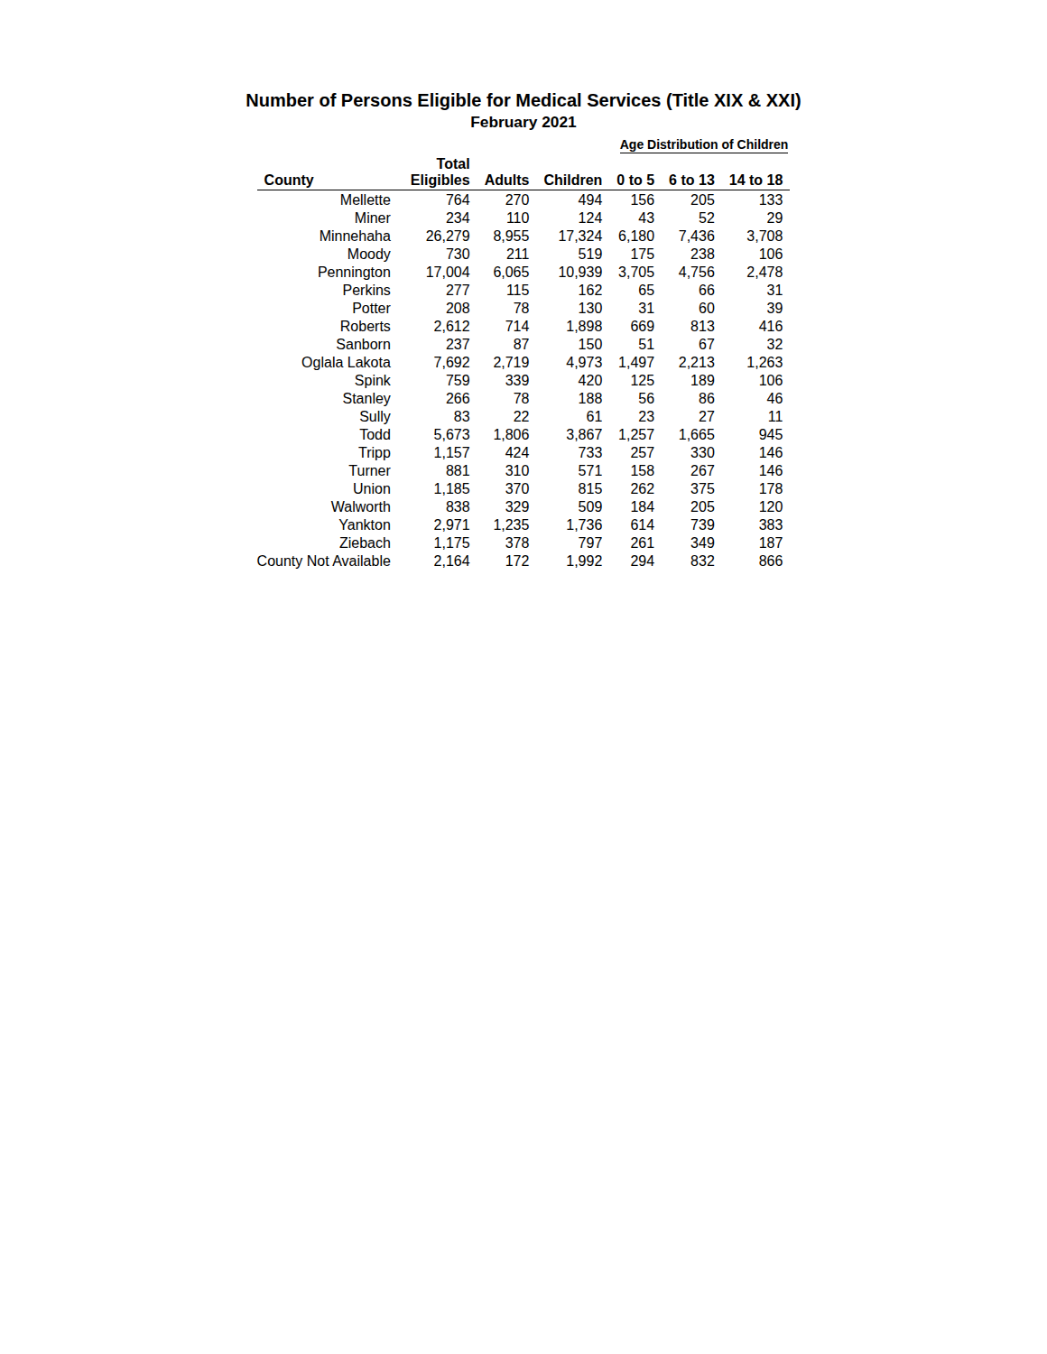Number of Persons Eligible for Medical Services (Title XIX & XXI)
February 2021
Age Distribution of Children
| County | Total Eligibles | Adults | Children | 0 to 5 | 6 to 13 | 14 to 18 |
| --- | --- | --- | --- | --- | --- | --- |
| Mellette | 764 | 270 | 494 | 156 | 205 | 133 |
| Miner | 234 | 110 | 124 | 43 | 52 | 29 |
| Minnehaha | 26,279 | 8,955 | 17,324 | 6,180 | 7,436 | 3,708 |
| Moody | 730 | 211 | 519 | 175 | 238 | 106 |
| Pennington | 17,004 | 6,065 | 10,939 | 3,705 | 4,756 | 2,478 |
| Perkins | 277 | 115 | 162 | 65 | 66 | 31 |
| Potter | 208 | 78 | 130 | 31 | 60 | 39 |
| Roberts | 2,612 | 714 | 1,898 | 669 | 813 | 416 |
| Sanborn | 237 | 87 | 150 | 51 | 67 | 32 |
| Oglala Lakota | 7,692 | 2,719 | 4,973 | 1,497 | 2,213 | 1,263 |
| Spink | 759 | 339 | 420 | 125 | 189 | 106 |
| Stanley | 266 | 78 | 188 | 56 | 86 | 46 |
| Sully | 83 | 22 | 61 | 23 | 27 | 11 |
| Todd | 5,673 | 1,806 | 3,867 | 1,257 | 1,665 | 945 |
| Tripp | 1,157 | 424 | 733 | 257 | 330 | 146 |
| Turner | 881 | 310 | 571 | 158 | 267 | 146 |
| Union | 1,185 | 370 | 815 | 262 | 375 | 178 |
| Walworth | 838 | 329 | 509 | 184 | 205 | 120 |
| Yankton | 2,971 | 1,235 | 1,736 | 614 | 739 | 383 |
| Ziebach | 1,175 | 378 | 797 | 261 | 349 | 187 |
| County Not Available | 2,164 | 172 | 1,992 | 294 | 832 | 866 |